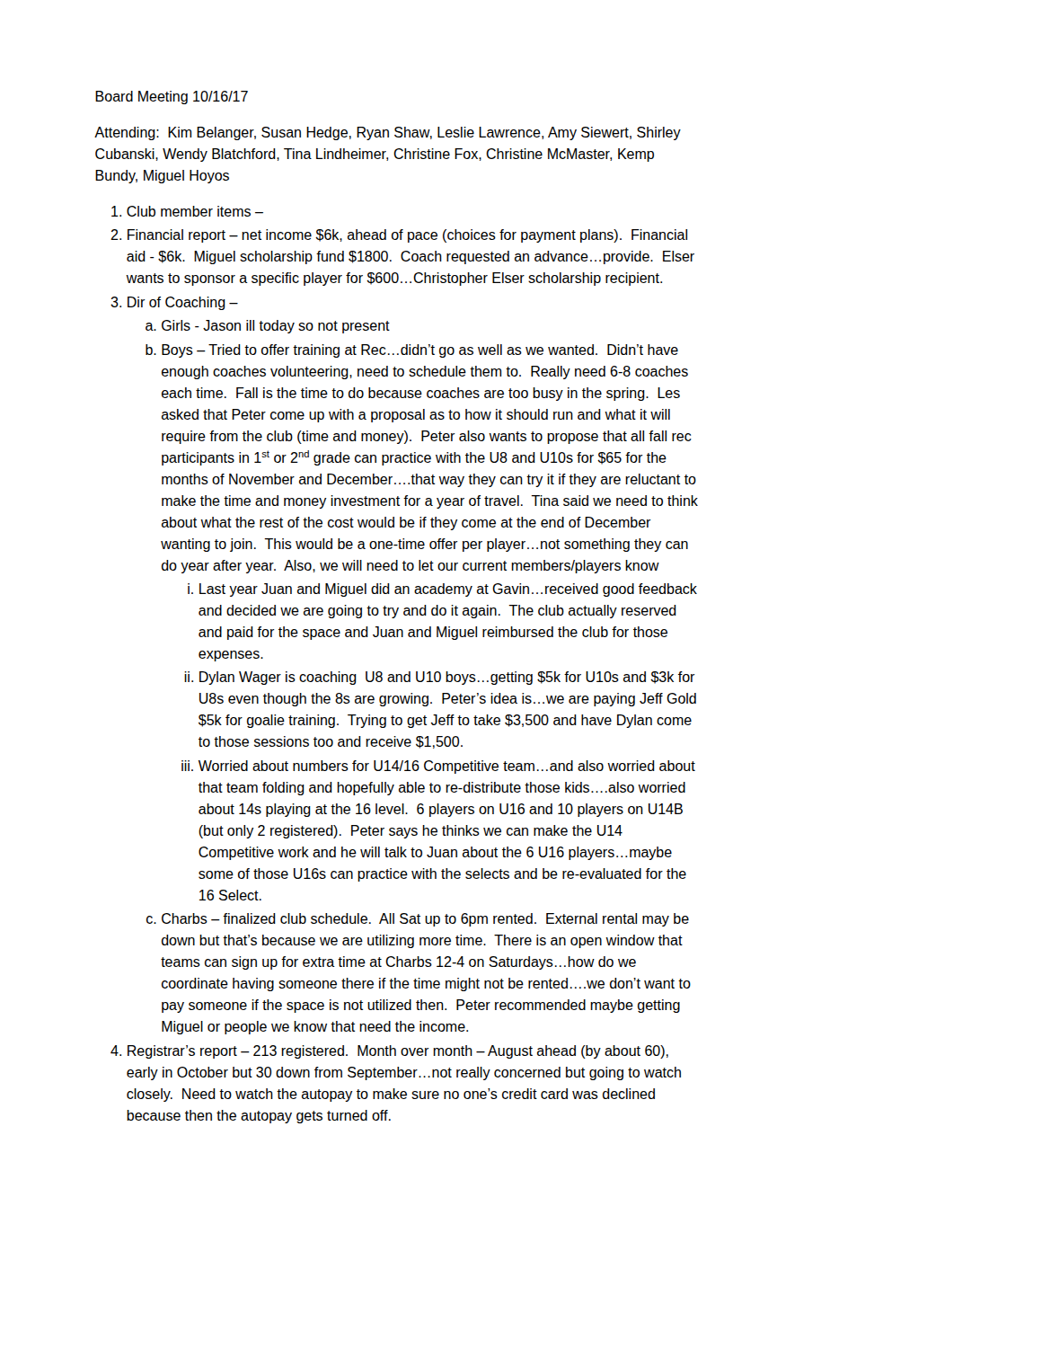Board Meeting 10/16/17
Attending: Kim Belanger, Susan Hedge, Ryan Shaw, Leslie Lawrence, Amy Siewert, Shirley Cubanski, Wendy Blatchford, Tina Lindheimer, Christine Fox, Christine McMaster, Kemp Bundy, Miguel Hoyos
Club member items –
Financial report – net income $6k, ahead of pace (choices for payment plans). Financial aid - $6k. Miguel scholarship fund $1800. Coach requested an advance…provide. Elser wants to sponsor a specific player for $600…Christopher Elser scholarship recipient.
Dir of Coaching –
Girls - Jason ill today so not present
Boys – Tried to offer training at Rec…didn’t go as well as we wanted. Didn’t have enough coaches volunteering, need to schedule them to. Really need 6-8 coaches each time. Fall is the time to do because coaches are too busy in the spring. Les asked that Peter come up with a proposal as to how it should run and what it will require from the club (time and money). Peter also wants to propose that all fall rec participants in 1st or 2nd grade can practice with the U8 and U10s for $65 for the months of November and December….that way they can try it if they are reluctant to make the time and money investment for a year of travel. Tina said we need to think about what the rest of the cost would be if they come at the end of December wanting to join. This would be a one-time offer per player…not something they can do year after year. Also, we will need to let our current members/players know
Last year Juan and Miguel did an academy at Gavin…received good feedback and decided we are going to try and do it again. The club actually reserved and paid for the space and Juan and Miguel reimbursed the club for those expenses.
Dylan Wager is coaching U8 and U10 boys…getting $5k for U10s and $3k for U8s even though the 8s are growing. Peter’s idea is…we are paying Jeff Gold $5k for goalie training. Trying to get Jeff to take $3,500 and have Dylan come to those sessions too and receive $1,500.
Worried about numbers for U14/16 Competitive team…and also worried about that team folding and hopefully able to re-distribute those kids….also worried about 14s playing at the 16 level. 6 players on U16 and 10 players on U14B (but only 2 registered). Peter says he thinks we can make the U14 Competitive work and he will talk to Juan about the 6 U16 players…maybe some of those U16s can practice with the selects and be re-evaluated for the 16 Select.
Charbs – finalized club schedule. All Sat up to 6pm rented. External rental may be down but that’s because we are utilizing more time. There is an open window that teams can sign up for extra time at Charbs 12-4 on Saturdays…how do we coordinate having someone there if the time might not be rented….we don’t want to pay someone if the space is not utilized then. Peter recommended maybe getting Miguel or people we know that need the income.
Registrar’s report – 213 registered. Month over month – August ahead (by about 60), early in October but 30 down from September…not really concerned but going to watch closely. Need to watch the autopay to make sure no one’s credit card was declined because then the autopay gets turned off.